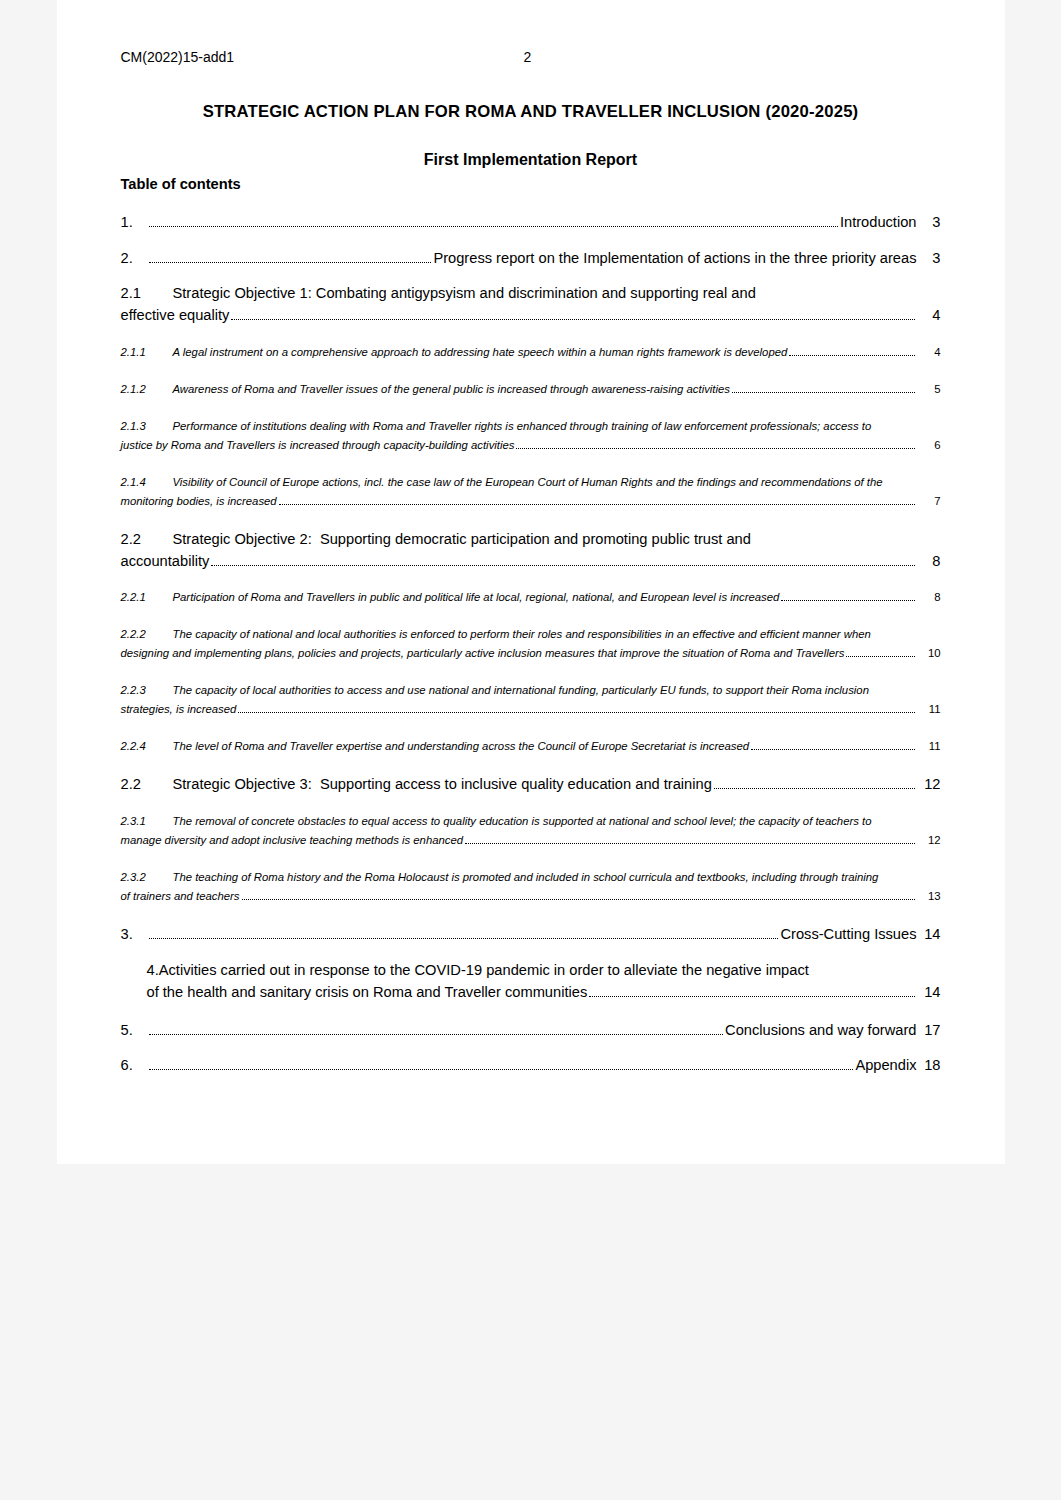CM(2022)15-add1 2
STRATEGIC ACTION PLAN FOR ROMA AND TRAVELLER INCLUSION (2020-2025)
First Implementation Report
Table of contents
1. Introduction 3
2. Progress report on the Implementation of actions in the three priority areas 3
2.1 Strategic Objective 1: Combating antigypsyism and discrimination and supporting real and
effective equality 4
2.1.1 A legal instrument on a comprehensive approach to addressing hate speech within a human rights framework is developed 4
2.1.2 Awareness of Roma and Traveller issues of the general public is increased through awareness-raising activities 5
2.1.3 Performance of institutions dealing with Roma and Traveller rights is enhanced through training of law enforcement professionals; access to
justice by Roma and Travellers is increased through capacity-building activities 6
2.1.4 Visibility of Council of Europe actions, incl. the case law of the European Court of Human Rights and the findings and recommendations of the
monitoring bodies, is increased 7
2.2 Strategic Objective 2: Supporting democratic participation and promoting public trust and
accountability 8
2.2.1 Participation of Roma and Travellers in public and political life at local, regional, national, and European level is increased 8
2.2.2 The capacity of national and local authorities is enforced to perform their roles and responsibilities in an effective and efficient manner when
designing and implementing plans, policies and projects, particularly active inclusion measures that improve the situation of Roma and Travellers 10
2.2.3 The capacity of local authorities to access and use national and international funding, particularly EU funds, to support their Roma inclusion
strategies, is increased 11
2.2.4 The level of Roma and Traveller expertise and understanding across the Council of Europe Secretariat is increased 11
2.2 Strategic Objective 3: Supporting access to inclusive quality education and training 12
2.3.1 The removal of concrete obstacles to equal access to quality education is supported at national and school level; the capacity of teachers to
manage diversity and adopt inclusive teaching methods is enhanced 12
2.3.2 The teaching of Roma history and the Roma Holocaust is promoted and included in school curricula and textbooks, including through training
of trainers and teachers 13
3. Cross-Cutting Issues 14
4.Activities carried out in response to the COVID-19 pandemic in order to alleviate the negative impact
of the health and sanitary crisis on Roma and Traveller communities 14
5. Conclusions and way forward 17
6. Appendix 18